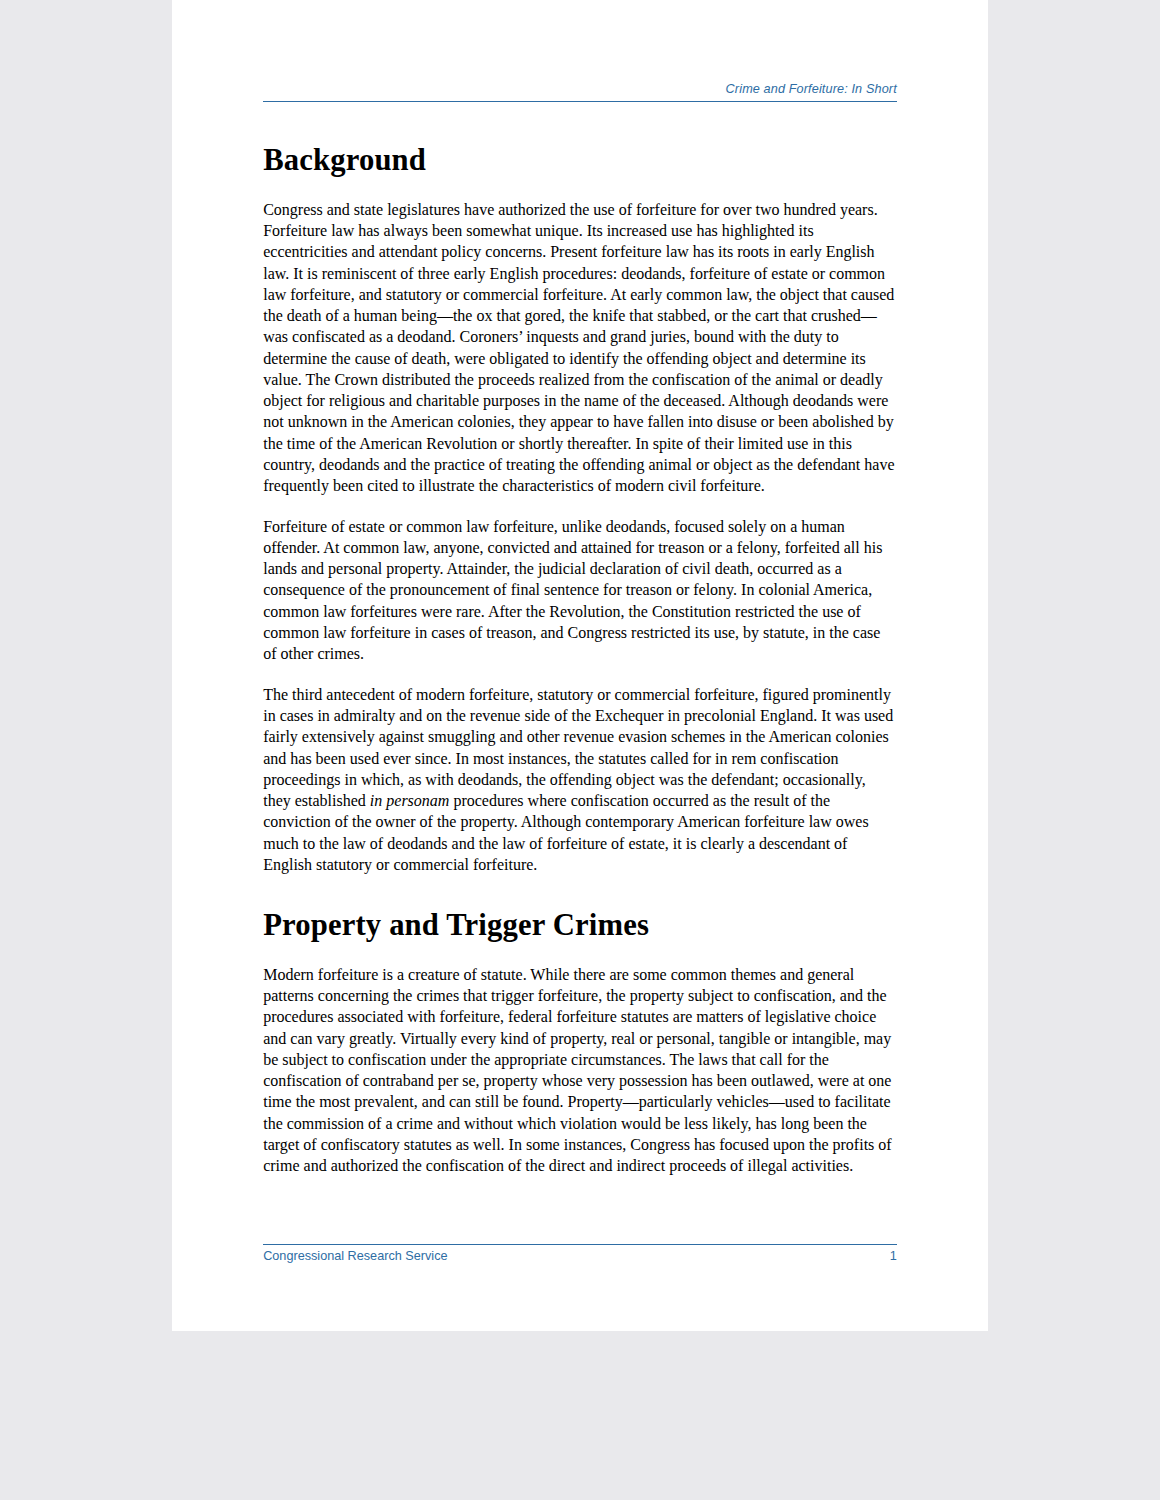Crime and Forfeiture: In Short
Background
Congress and state legislatures have authorized the use of forfeiture for over two hundred years. Forfeiture law has always been somewhat unique. Its increased use has highlighted its eccentricities and attendant policy concerns. Present forfeiture law has its roots in early English law. It is reminiscent of three early English procedures: deodands, forfeiture of estate or common law forfeiture, and statutory or commercial forfeiture. At early common law, the object that caused the death of a human being—the ox that gored, the knife that stabbed, or the cart that crushed—was confiscated as a deodand. Coroners’ inquests and grand juries, bound with the duty to determine the cause of death, were obligated to identify the offending object and determine its value. The Crown distributed the proceeds realized from the confiscation of the animal or deadly object for religious and charitable purposes in the name of the deceased. Although deodands were not unknown in the American colonies, they appear to have fallen into disuse or been abolished by the time of the American Revolution or shortly thereafter. In spite of their limited use in this country, deodands and the practice of treating the offending animal or object as the defendant have frequently been cited to illustrate the characteristics of modern civil forfeiture.
Forfeiture of estate or common law forfeiture, unlike deodands, focused solely on a human offender. At common law, anyone, convicted and attained for treason or a felony, forfeited all his lands and personal property. Attainder, the judicial declaration of civil death, occurred as a consequence of the pronouncement of final sentence for treason or felony. In colonial America, common law forfeitures were rare. After the Revolution, the Constitution restricted the use of common law forfeiture in cases of treason, and Congress restricted its use, by statute, in the case of other crimes.
The third antecedent of modern forfeiture, statutory or commercial forfeiture, figured prominently in cases in admiralty and on the revenue side of the Exchequer in precolonial England. It was used fairly extensively against smuggling and other revenue evasion schemes in the American colonies and has been used ever since. In most instances, the statutes called for in rem confiscation proceedings in which, as with deodands, the offending object was the defendant; occasionally, they established in personam procedures where confiscation occurred as the result of the conviction of the owner of the property. Although contemporary American forfeiture law owes much to the law of deodands and the law of forfeiture of estate, it is clearly a descendant of English statutory or commercial forfeiture.
Property and Trigger Crimes
Modern forfeiture is a creature of statute. While there are some common themes and general patterns concerning the crimes that trigger forfeiture, the property subject to confiscation, and the procedures associated with forfeiture, federal forfeiture statutes are matters of legislative choice and can vary greatly. Virtually every kind of property, real or personal, tangible or intangible, may be subject to confiscation under the appropriate circumstances. The laws that call for the confiscation of contraband per se, property whose very possession has been outlawed, were at one time the most prevalent, and can still be found. Property—particularly vehicles—used to facilitate the commission of a crime and without which violation would be less likely, has long been the target of confiscatory statutes as well. In some instances, Congress has focused upon the profits of crime and authorized the confiscation of the direct and indirect proceeds of illegal activities.
Congressional Research Service 1